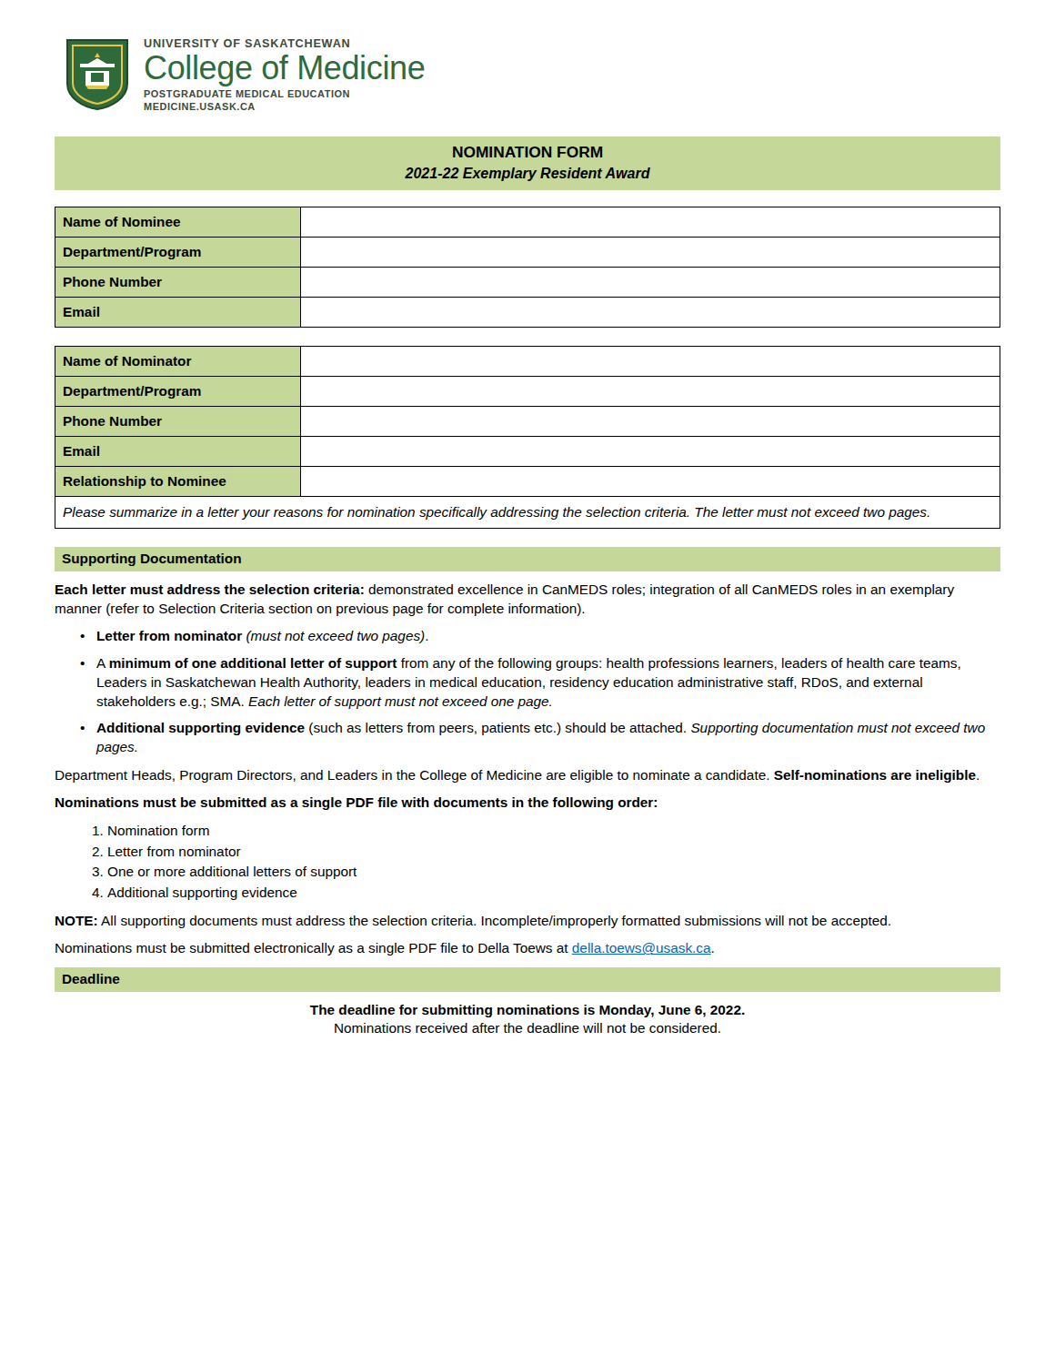University of Saskatchewan
College of Medicine
Postgraduate Medical Education
medicine.usask.ca
NOMINATION FORM
2021-22 Exemplary Resident Award
| Name of Nominee | |
| Department/Program | |
| Phone Number | |
| Email | |
| Name of Nominator | |
| Department/Program | |
| Phone Number | |
| Email | |
| Relationship to Nominee | |
| Please summarize in a letter your reasons for nomination specifically addressing the selection criteria. The letter must not exceed two pages. |
Supporting Documentation
Each letter must address the selection criteria: demonstrated excellence in CanMEDS roles; integration of all CanMEDS roles in an exemplary manner (refer to Selection Criteria section on previous page for complete information).
Letter from nominator (must not exceed two pages).
A minimum of one additional letter of support from any of the following groups: health professions learners, leaders of health care teams, Leaders in Saskatchewan Health Authority, leaders in medical education, residency education administrative staff, RDoS, and external stakeholders e.g.; SMA. Each letter of support must not exceed one page.
Additional supporting evidence (such as letters from peers, patients etc.) should be attached. Supporting documentation must not exceed two pages.
Department Heads, Program Directors, and Leaders in the College of Medicine are eligible to nominate a candidate. Self-nominations are ineligible.
Nominations must be submitted as a single PDF file with documents in the following order:
Nomination form
Letter from nominator
One or more additional letters of support
Additional supporting evidence
NOTE: All supporting documents must address the selection criteria. Incomplete/improperly formatted submissions will not be accepted.
Nominations must be submitted electronically as a single PDF file to Della Toews at della.toews@usask.ca.
Deadline
The deadline for submitting nominations is Monday, June 6, 2022.
Nominations received after the deadline will not be considered.